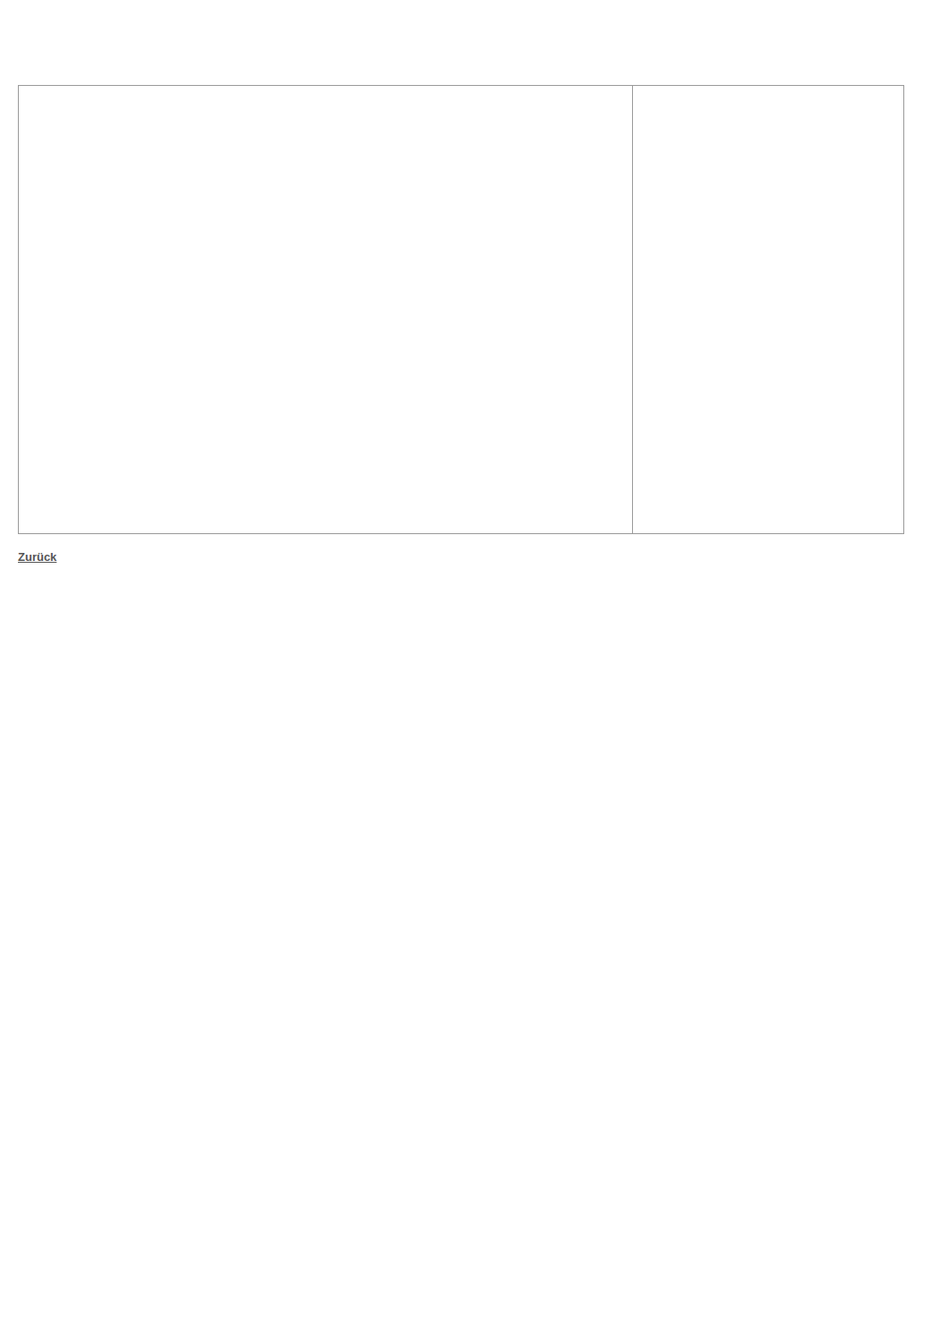Zurück